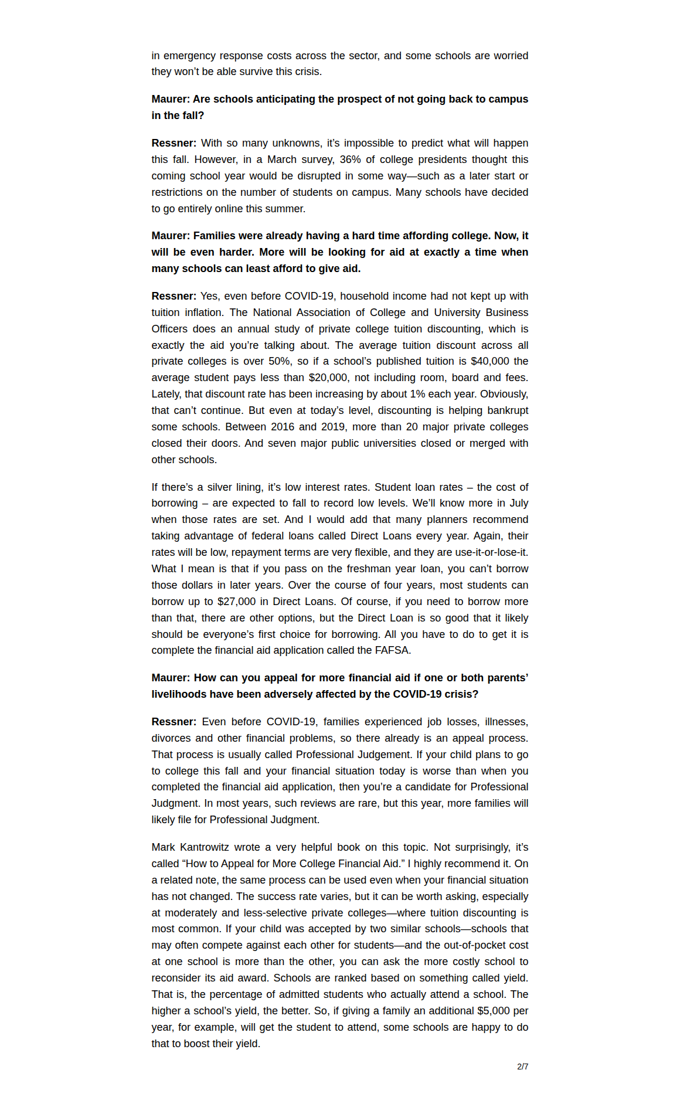in emergency response costs across the sector, and some schools are worried they won’t be able survive this crisis.
Maurer: Are schools anticipating the prospect of not going back to campus in the fall?
Ressner: With so many unknowns, it’s impossible to predict what will happen this fall. However, in a March survey, 36% of college presidents thought this coming school year would be disrupted in some way—such as a later start or restrictions on the number of students on campus. Many schools have decided to go entirely online this summer.
Maurer: Families were already having a hard time affording college. Now, it will be even harder. More will be looking for aid at exactly a time when many schools can least afford to give aid.
Ressner: Yes, even before COVID-19, household income had not kept up with tuition inflation. The National Association of College and University Business Officers does an annual study of private college tuition discounting, which is exactly the aid you’re talking about. The average tuition discount across all private colleges is over 50%, so if a school’s published tuition is $40,000 the average student pays less than $20,000, not including room, board and fees. Lately, that discount rate has been increasing by about 1% each year. Obviously, that can’t continue. But even at today’s level, discounting is helping bankrupt some schools. Between 2016 and 2019, more than 20 major private colleges closed their doors. And seven major public universities closed or merged with other schools.
If there’s a silver lining, it’s low interest rates. Student loan rates – the cost of borrowing – are expected to fall to record low levels. We’ll know more in July when those rates are set. And I would add that many planners recommend taking advantage of federal loans called Direct Loans every year. Again, their rates will be low, repayment terms are very flexible, and they are use-it-or-lose-it. What I mean is that if you pass on the freshman year loan, you can’t borrow those dollars in later years. Over the course of four years, most students can borrow up to $27,000 in Direct Loans. Of course, if you need to borrow more than that, there are other options, but the Direct Loan is so good that it likely should be everyone’s first choice for borrowing. All you have to do to get it is complete the financial aid application called the FAFSA.
Maurer: How can you appeal for more financial aid if one or both parents’ livelihoods have been adversely affected by the COVID-19 crisis?
Ressner: Even before COVID-19, families experienced job losses, illnesses, divorces and other financial problems, so there already is an appeal process. That process is usually called Professional Judgement. If your child plans to go to college this fall and your financial situation today is worse than when you completed the financial aid application, then you’re a candidate for Professional Judgment. In most years, such reviews are rare, but this year, more families will likely file for Professional Judgment.
Mark Kantrowitz wrote a very helpful book on this topic. Not surprisingly, it’s called “How to Appeal for More College Financial Aid.” I highly recommend it. On a related note, the same process can be used even when your financial situation has not changed. The success rate varies, but it can be worth asking, especially at moderately and less-selective private colleges—where tuition discounting is most common. If your child was accepted by two similar schools—schools that may often compete against each other for students—and the out-of-pocket cost at one school is more than the other, you can ask the more costly school to reconsider its aid award. Schools are ranked based on something called yield. That is, the percentage of admitted students who actually attend a school. The higher a school’s yield, the better. So, if giving a family an additional $5,000 per year, for example, will get the student to attend, some schools are happy to do that to boost their yield.
2/7